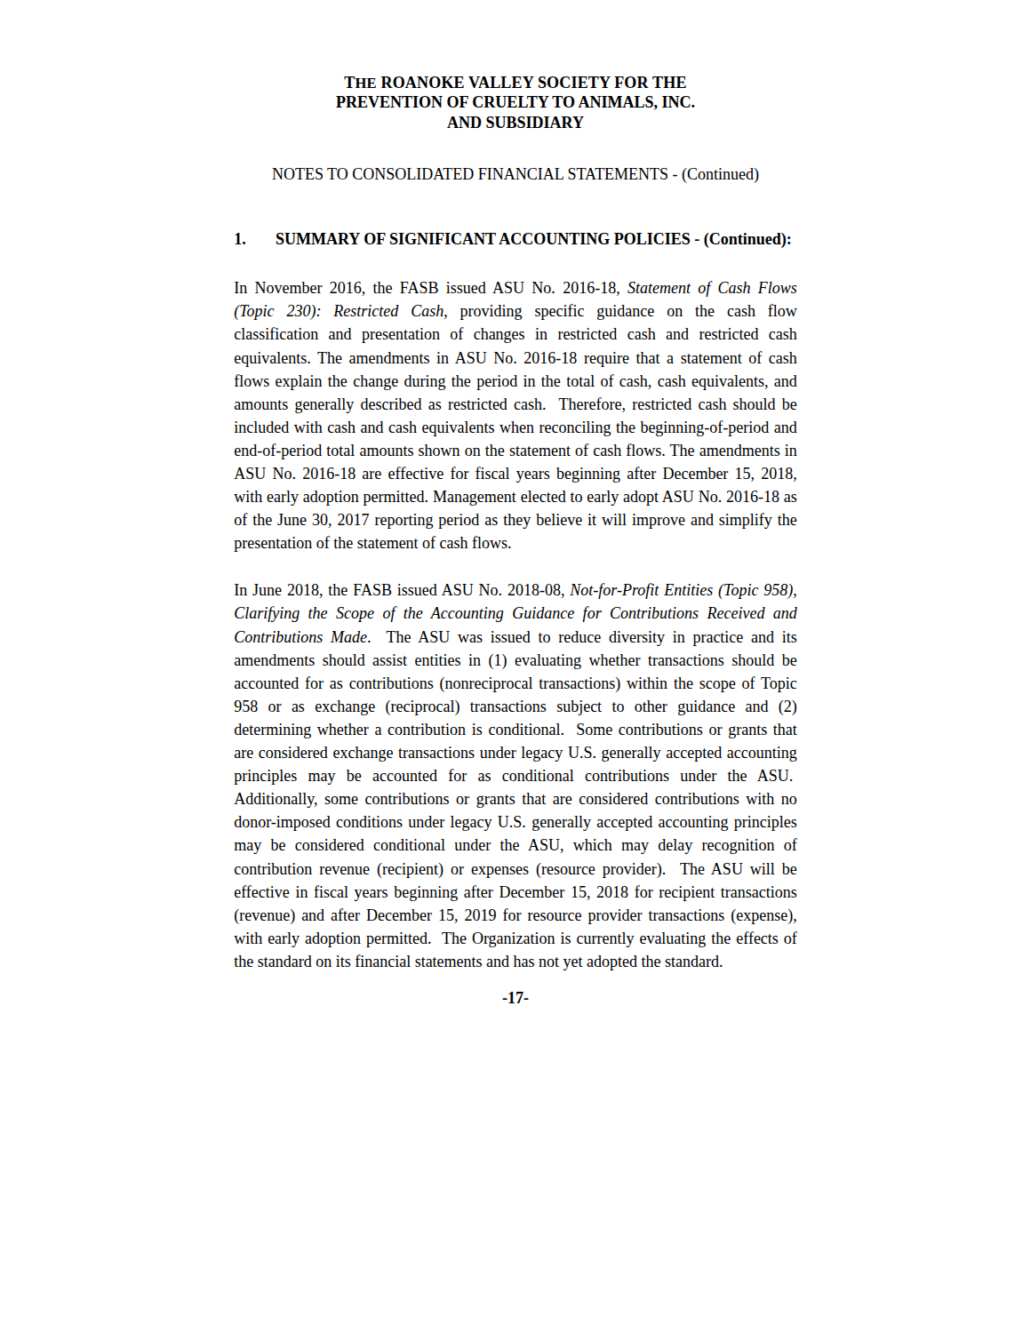THE ROANOKE VALLEY SOCIETY FOR THE
PREVENTION OF CRUELTY TO ANIMALS, INC.
AND SUBSIDIARY
NOTES TO CONSOLIDATED FINANCIAL STATEMENTS - (Continued)
1. SUMMARY OF SIGNIFICANT ACCOUNTING POLICIES - (Continued):
In November 2016, the FASB issued ASU No. 2016-18, Statement of Cash Flows (Topic 230): Restricted Cash, providing specific guidance on the cash flow classification and presentation of changes in restricted cash and restricted cash equivalents. The amendments in ASU No. 2016-18 require that a statement of cash flows explain the change during the period in the total of cash, cash equivalents, and amounts generally described as restricted cash. Therefore, restricted cash should be included with cash and cash equivalents when reconciling the beginning-of-period and end-of-period total amounts shown on the statement of cash flows. The amendments in ASU No. 2016-18 are effective for fiscal years beginning after December 15, 2018, with early adoption permitted. Management elected to early adopt ASU No. 2016-18 as of the June 30, 2017 reporting period as they believe it will improve and simplify the presentation of the statement of cash flows.
In June 2018, the FASB issued ASU No. 2018-08, Not-for-Profit Entities (Topic 958), Clarifying the Scope of the Accounting Guidance for Contributions Received and Contributions Made. The ASU was issued to reduce diversity in practice and its amendments should assist entities in (1) evaluating whether transactions should be accounted for as contributions (nonreciprocal transactions) within the scope of Topic 958 or as exchange (reciprocal) transactions subject to other guidance and (2) determining whether a contribution is conditional. Some contributions or grants that are considered exchange transactions under legacy U.S. generally accepted accounting principles may be accounted for as conditional contributions under the ASU. Additionally, some contributions or grants that are considered contributions with no donor-imposed conditions under legacy U.S. generally accepted accounting principles may be considered conditional under the ASU, which may delay recognition of contribution revenue (recipient) or expenses (resource provider). The ASU will be effective in fiscal years beginning after December 15, 2018 for recipient transactions (revenue) and after December 15, 2019 for resource provider transactions (expense), with early adoption permitted. The Organization is currently evaluating the effects of the standard on its financial statements and has not yet adopted the standard.
-17-